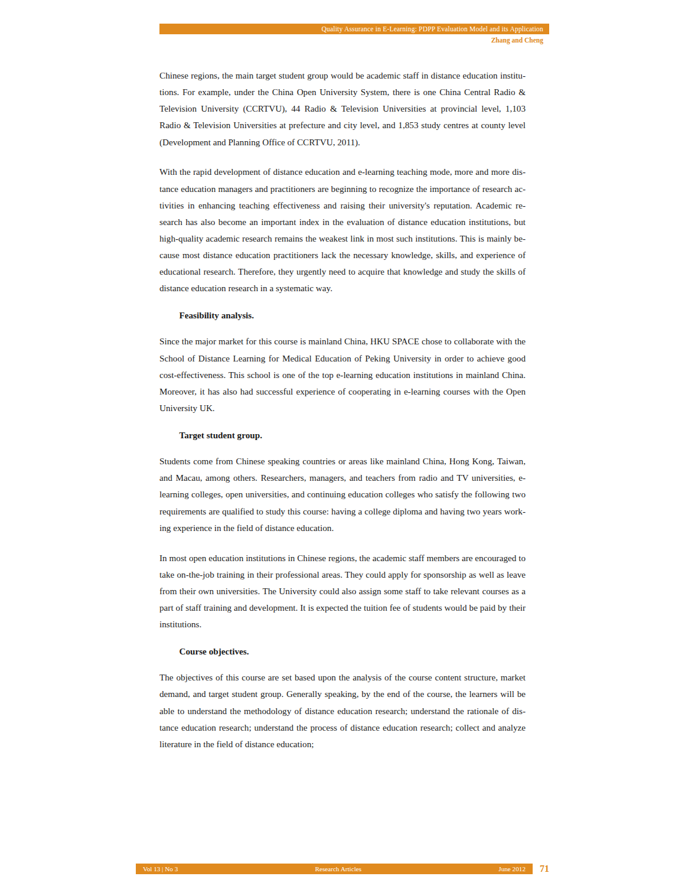Quality Assurance in E-Learning: PDPP Evaluation Model and its Application
Zhang and Cheng
Chinese regions, the main target student group would be academic staff in distance education institutions. For example, under the China Open University System, there is one China Central Radio & Television University (CCRTVU), 44 Radio & Television Universities at provincial level, 1,103 Radio & Television Universities at prefecture and city level, and 1,853 study centres at county level (Development and Planning Office of CCRTVU, 2011).
With the rapid development of distance education and e-learning teaching mode, more and more distance education managers and practitioners are beginning to recognize the importance of research activities in enhancing teaching effectiveness and raising their university's reputation. Academic research has also become an important index in the evaluation of distance education institutions, but high-quality academic research remains the weakest link in most such institutions. This is mainly because most distance education practitioners lack the necessary knowledge, skills, and experience of educational research. Therefore, they urgently need to acquire that knowledge and study the skills of distance education research in a systematic way.
Feasibility analysis.
Since the major market for this course is mainland China, HKU SPACE chose to collaborate with the School of Distance Learning for Medical Education of Peking University in order to achieve good cost-effectiveness. This school is one of the top e-learning education institutions in mainland China. Moreover, it has also had successful experience of cooperating in e-learning courses with the Open University UK.
Target student group.
Students come from Chinese speaking countries or areas like mainland China, Hong Kong, Taiwan, and Macau, among others. Researchers, managers, and teachers from radio and TV universities, e-learning colleges, open universities, and continuing education colleges who satisfy the following two requirements are qualified to study this course: having a college diploma and having two years working experience in the field of distance education.
In most open education institutions in Chinese regions, the academic staff members are encouraged to take on-the-job training in their professional areas. They could apply for sponsorship as well as leave from their own universities. The University could also assign some staff to take relevant courses as a part of staff training and development. It is expected the tuition fee of students would be paid by their institutions.
Course objectives.
The objectives of this course are set based upon the analysis of the course content structure, market demand, and target student group. Generally speaking, by the end of the course, the learners will be able to understand the methodology of distance education research; understand the rationale of distance education research; understand the process of distance education research; collect and analyze literature in the field of distance education;
Vol 13 | No 3 Research Articles June 2012
71